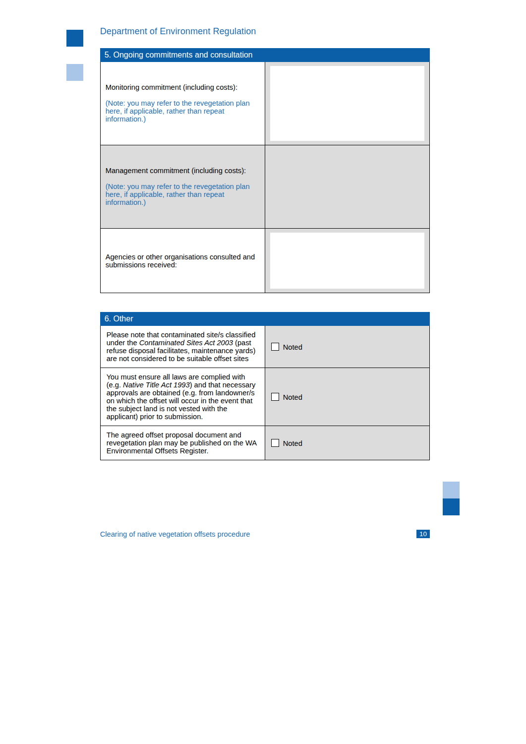Department of Environment Regulation
| 5. Ongoing commitments and consultation |
| --- |
| Monitoring commitment (including costs): (Note: you may refer to the revegetation plan here, if applicable, rather than repeat information.) | |
| Management commitment (including costs): (Note: you may refer to the revegetation plan here, if applicable, rather than repeat information.) | |
| Agencies or other organisations consulted and submissions received: | |
| 6. Other |
| --- |
| Please note that contaminated site/s classified under the Contaminated Sites Act 2003 (past refuse disposal facilitates, maintenance yards) are not considered to be suitable offset sites | Noted |
| You must ensure all laws are complied with (e.g. Native Title Act 1993 ) and that necessary approvals are obtained (e.g. from landowner/s on which the offset will occur in the event that the subject land is not vested with the applicant) prior to submission. | Noted |
| The agreed offset proposal document and revegetation plan may be published on the WA Environmental Offsets Register. | Noted |
Clearing of native vegetation offsets procedure 10